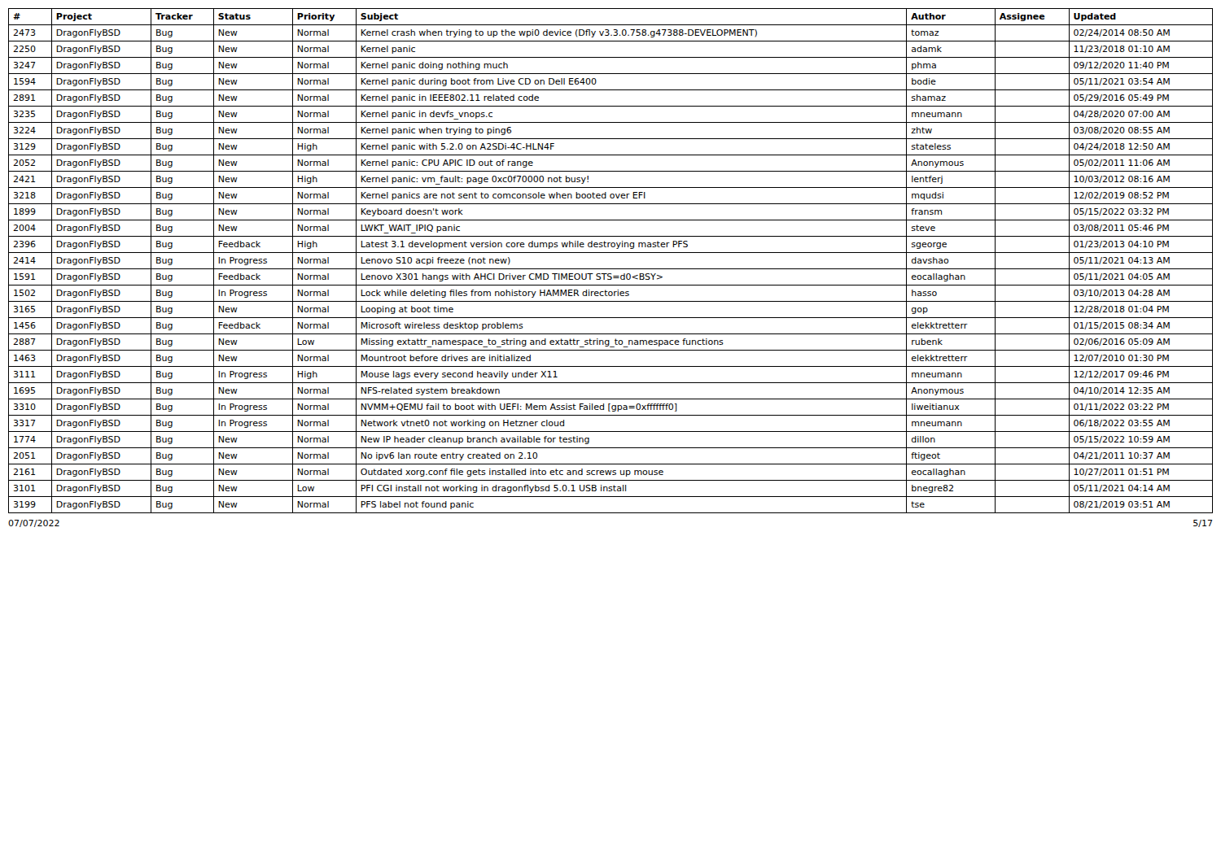| # | Project | Tracker | Status | Priority | Subject | Author | Assignee | Updated |
| --- | --- | --- | --- | --- | --- | --- | --- | --- |
| 2473 | DragonFlyBSD | Bug | New | Normal | Kernel crash when trying to up the wpi0 device (Dfly v3.3.0.758.g47388-DEVELOPMENT) | tomaz | | 02/24/2014 08:50 AM |
| 2250 | DragonFlyBSD | Bug | New | Normal | Kernel panic | adamk | | 11/23/2018 01:10 AM |
| 3247 | DragonFlyBSD | Bug | New | Normal | Kernel panic doing nothing much | phma | | 09/12/2020 11:40 PM |
| 1594 | DragonFlyBSD | Bug | New | Normal | Kernel panic during boot from Live CD on Dell E6400 | bodie | | 05/11/2021 03:54 AM |
| 2891 | DragonFlyBSD | Bug | New | Normal | Kernel panic in IEEE802.11 related code | shamaz | | 05/29/2016 05:49 PM |
| 3235 | DragonFlyBSD | Bug | New | Normal | Kernel panic in devfs_vnops.c | mneumann | | 04/28/2020 07:00 AM |
| 3224 | DragonFlyBSD | Bug | New | Normal | Kernel panic when trying to ping6 | zhtw | | 03/08/2020 08:55 AM |
| 3129 | DragonFlyBSD | Bug | New | High | Kernel panic with 5.2.0 on A2SDi-4C-HLN4F | stateless | | 04/24/2018 12:50 AM |
| 2052 | DragonFlyBSD | Bug | New | Normal | Kernel panic: CPU APIC ID out of range | Anonymous | | 05/02/2011 11:06 AM |
| 2421 | DragonFlyBSD | Bug | New | High | Kernel panic: vm_fault: page 0xc0f70000 not busy! | lentferj | | 10/03/2012 08:16 AM |
| 3218 | DragonFlyBSD | Bug | New | Normal | Kernel panics are not sent to comconsole when booted over EFI | mqudsi | | 12/02/2019 08:52 PM |
| 1899 | DragonFlyBSD | Bug | New | Normal | Keyboard doesn't work | fransm | | 05/15/2022 03:32 PM |
| 2004 | DragonFlyBSD | Bug | New | Normal | LWKT_WAIT_IPIQ panic | steve | | 03/08/2011 05:46 PM |
| 2396 | DragonFlyBSD | Bug | Feedback | High | Latest 3.1 development version core dumps while destroying master PFS | sgeorge | | 01/23/2013 04:10 PM |
| 2414 | DragonFlyBSD | Bug | In Progress | Normal | Lenovo S10 acpi freeze (not new) | davshao | | 05/11/2021 04:13 AM |
| 1591 | DragonFlyBSD | Bug | Feedback | Normal | Lenovo X301 hangs with AHCI Driver CMD TIMEOUT STS=d0<BSY> | eocallaghan | | 05/11/2021 04:05 AM |
| 1502 | DragonFlyBSD | Bug | In Progress | Normal | Lock while deleting files from nohistory HAMMER directories | hasso | | 03/10/2013 04:28 AM |
| 3165 | DragonFlyBSD | Bug | New | Normal | Looping at boot time | gop | | 12/28/2018 01:04 PM |
| 1456 | DragonFlyBSD | Bug | Feedback | Normal | Microsoft wireless desktop problems | elekktretterr | | 01/15/2015 08:34 AM |
| 2887 | DragonFlyBSD | Bug | New | Low | Missing extattr_namespace_to_string and extattr_string_to_namespace functions | rubenk | | 02/06/2016 05:09 AM |
| 1463 | DragonFlyBSD | Bug | New | Normal | Mountroot before drives are initialized | elekktretterr | | 12/07/2010 01:30 PM |
| 3111 | DragonFlyBSD | Bug | In Progress | High | Mouse lags every second heavily under X11 | mneumann | | 12/12/2017 09:46 PM |
| 1695 | DragonFlyBSD | Bug | New | Normal | NFS-related system breakdown | Anonymous | | 04/10/2014 12:35 AM |
| 3310 | DragonFlyBSD | Bug | In Progress | Normal | NVMM+QEMU fail to boot with UEFI: Mem Assist Failed [gpa=0xfffffff0] | liweitianux | | 01/11/2022 03:22 PM |
| 3317 | DragonFlyBSD | Bug | In Progress | Normal | Network vtnet0 not working on Hetzner cloud | mneumann | | 06/18/2022 03:55 AM |
| 1774 | DragonFlyBSD | Bug | New | Normal | New IP header cleanup branch available for testing | dillon | | 05/15/2022 10:59 AM |
| 2051 | DragonFlyBSD | Bug | New | Normal | No ipv6 lan route entry created on 2.10 | ftigeot | | 04/21/2011 10:37 AM |
| 2161 | DragonFlyBSD | Bug | New | Normal | Outdated xorg.conf file gets installed into etc and screws up mouse | eocallaghan | | 10/27/2011 01:51 PM |
| 3101 | DragonFlyBSD | Bug | New | Low | PFI CGI install not working in dragonflybsd 5.0.1 USB install | bnegre82 | | 05/11/2021 04:14 AM |
| 3199 | DragonFlyBSD | Bug | New | Normal | PFS label not found panic | tse | | 08/21/2019 03:51 AM |
07/07/2022 5/17